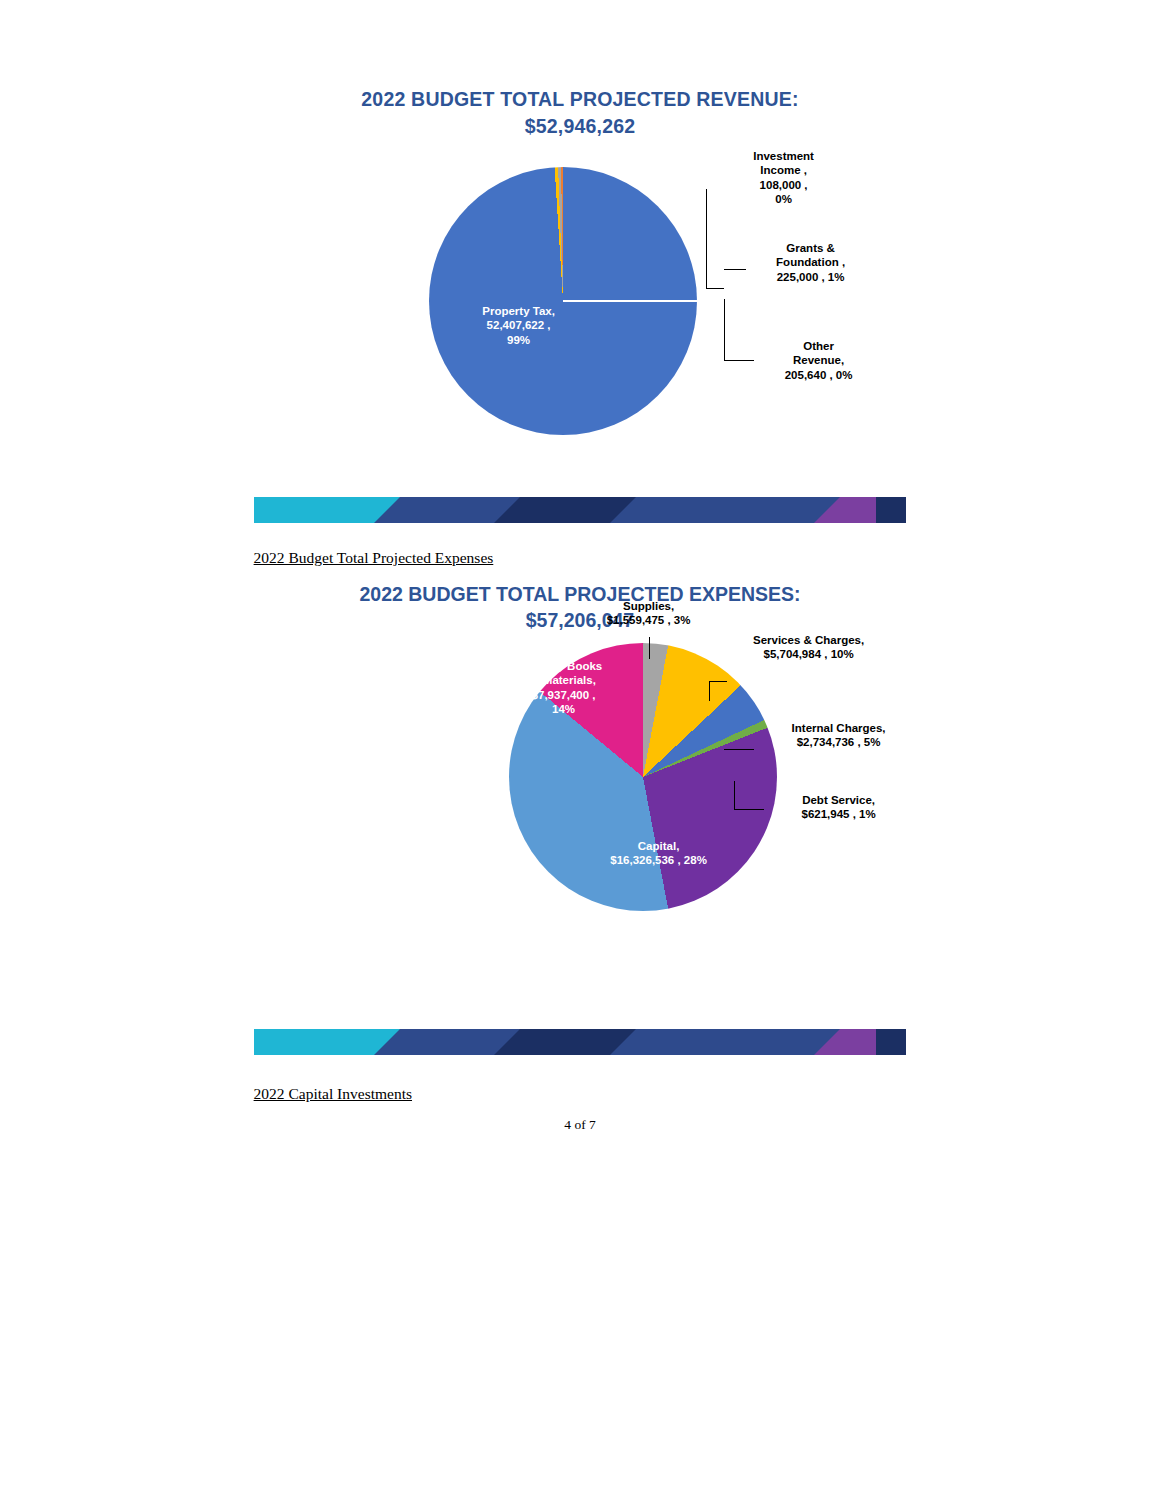2022 BUDGET TOTAL PROJECTED REVENUE:
$52,946,262
Investment
Income ,
108,000 ,
0%
Grants &
Foundation ,
225,000 , 1%
Other
Revenue,
205,640 , 0%
Property Tax,
52,407,622 ,
99%
2022 Budget Total Projected Expenses
2022 BUDGET TOTAL PROJECTED EXPENSES:
$57,206,047
Supplies,
$1,559,475 , 3%
Services & Charges,
$5,704,984 , 10%
Internal Charges,
$2,734,736 , 5%
Debt Service,
$621,945 , 1%
Capital,
$16,326,536 , 28%
Salaries & Benefits,
$22,320,972 , 39%
Library Books
& Materials,
$7,937,400 ,
14%
2022 Capital Investments
4 of 7